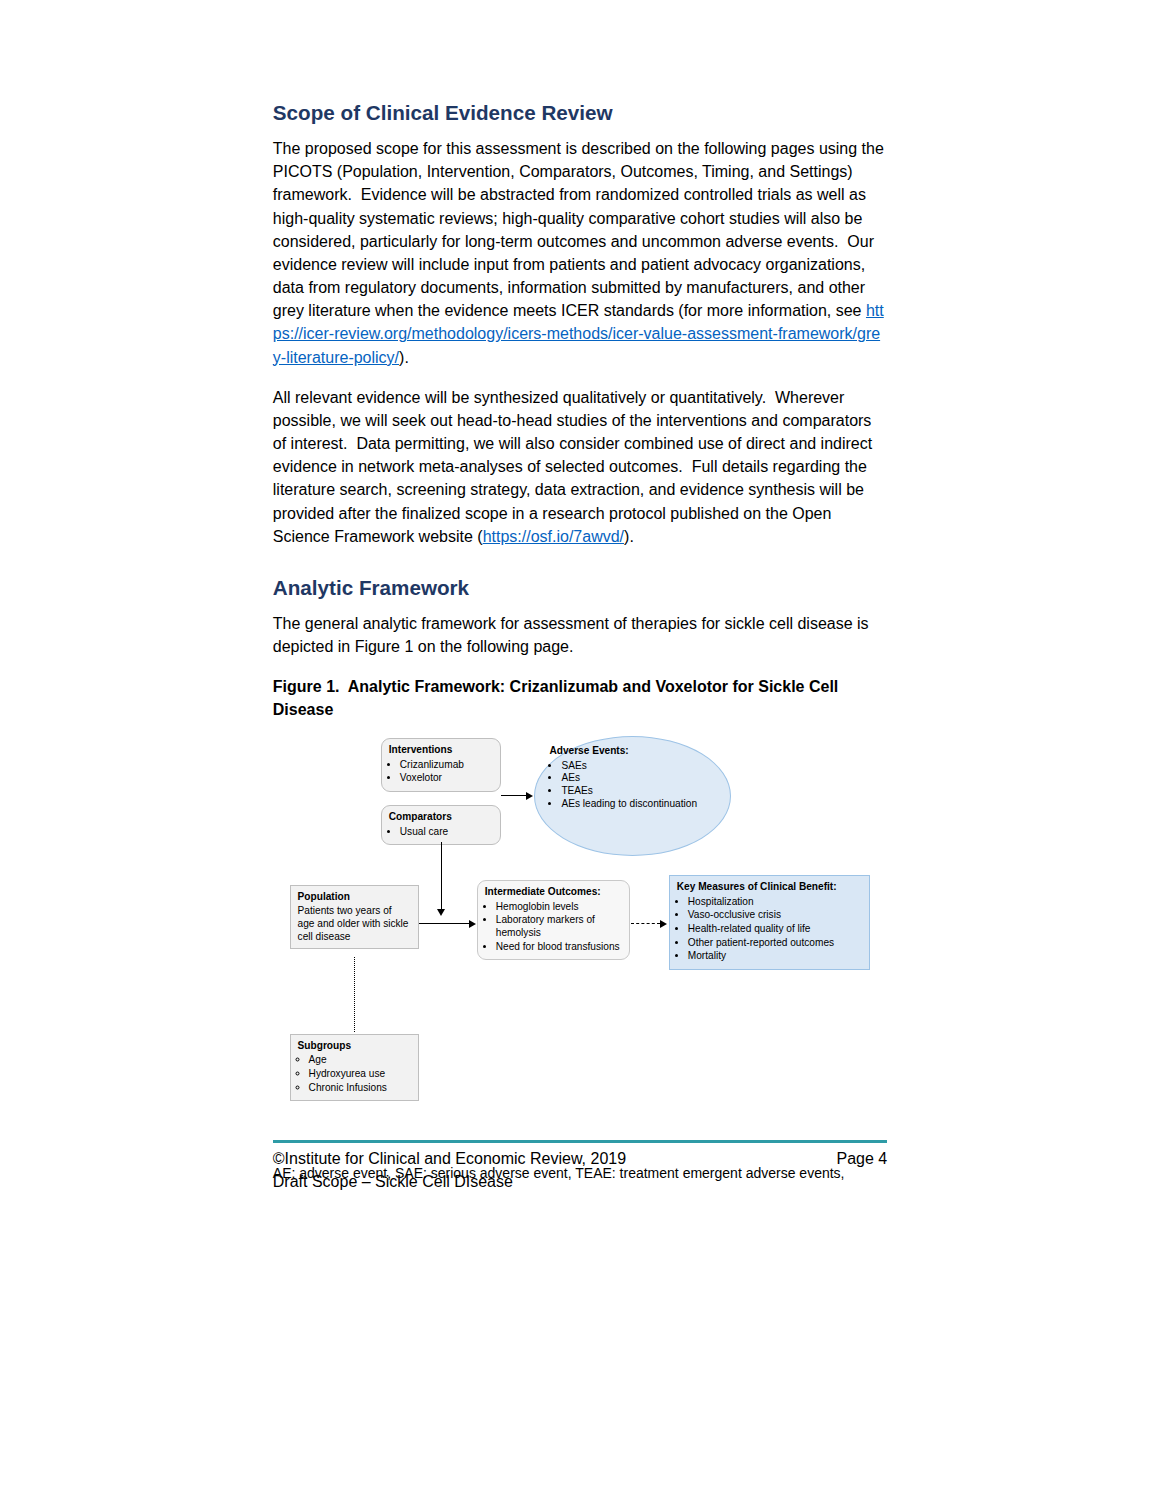Scope of Clinical Evidence Review
The proposed scope for this assessment is described on the following pages using the PICOTS (Population, Intervention, Comparators, Outcomes, Timing, and Settings) framework. Evidence will be abstracted from randomized controlled trials as well as high-quality systematic reviews; high-quality comparative cohort studies will also be considered, particularly for long-term outcomes and uncommon adverse events. Our evidence review will include input from patients and patient advocacy organizations, data from regulatory documents, information submitted by manufacturers, and other grey literature when the evidence meets ICER standards (for more information, see https://icer-review.org/methodology/icers-methods/icer-value-assessment-framework/grey-literature-policy/).
All relevant evidence will be synthesized qualitatively or quantitatively. Wherever possible, we will seek out head-to-head studies of the interventions and comparators of interest. Data permitting, we will also consider combined use of direct and indirect evidence in network meta-analyses of selected outcomes. Full details regarding the literature search, screening strategy, data extraction, and evidence synthesis will be provided after the finalized scope in a research protocol published on the Open Science Framework website (https://osf.io/7awvd/).
Analytic Framework
The general analytic framework for assessment of therapies for sickle cell disease is depicted in Figure 1 on the following page.
Figure 1. Analytic Framework: Crizanlizumab and Voxelotor for Sickle Cell Disease
Interventions
Crizanlizumab
Voxelotor
Comparators
Usual care
Adverse Events:
SAEs
AEs
TEAEs
AEs leading to discontinuation
Population
Patients two years of age and older with sickle cell disease
Intermediate Outcomes:
Hemoglobin levels
Laboratory markers of hemolysis
Need for blood transfusions
Key Measures of Clinical Benefit:
Hospitalization
Vaso-occlusive crisis
Health-related quality of life
Other patient-reported outcomes
Mortality
Subgroups
Age
Hydroxyurea use
Chronic Infusions
AE: adverse event, SAE: serious adverse event, TEAE: treatment emergent adverse events,
©Institute for Clinical and Economic Review, 2019
Draft Scope – Sickle Cell DIsease
Page 4